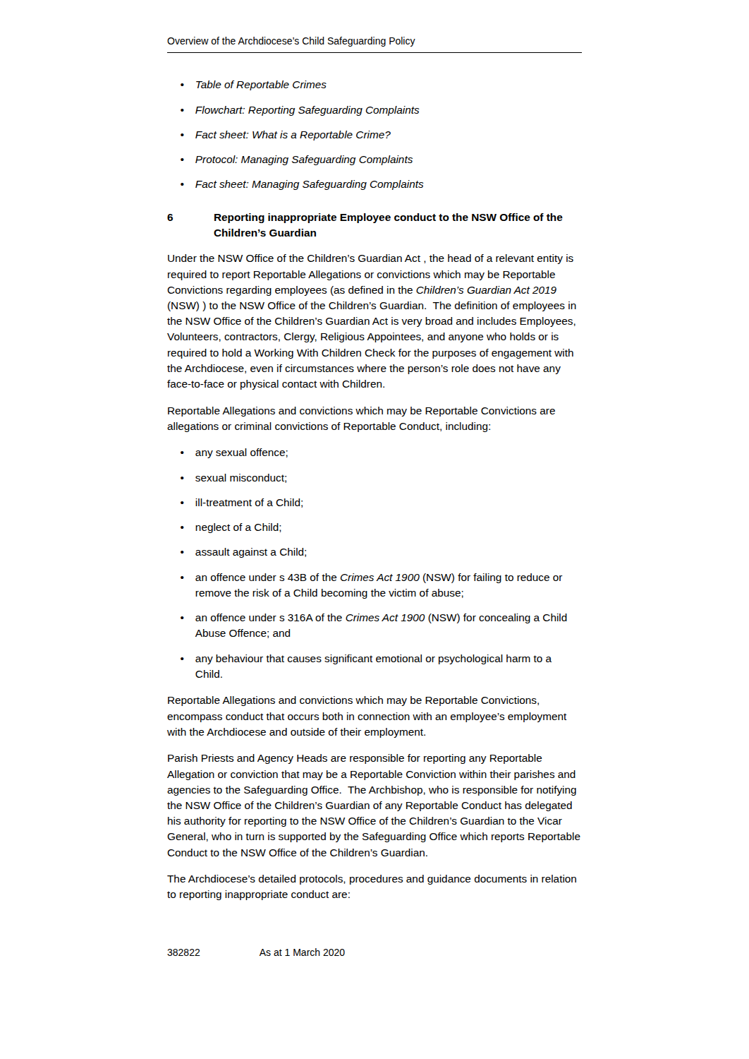Overview of the Archdiocese’s Child Safeguarding Policy
Table of Reportable Crimes
Flowchart: Reporting Safeguarding Complaints
Fact sheet: What is a Reportable Crime?
Protocol: Managing Safeguarding Complaints
Fact sheet: Managing Safeguarding Complaints
6 Reporting inappropriate Employee conduct to the NSW Office of the Children’s Guardian
Under the NSW Office of the Children’s Guardian Act , the head of a relevant entity is required to report Reportable Allegations or convictions which may be Reportable Convictions regarding employees (as defined in the Children’s Guardian Act 2019 (NSW) ) to the NSW Office of the Children’s Guardian. The definition of employees in the NSW Office of the Children’s Guardian Act is very broad and includes Employees, Volunteers, contractors, Clergy, Religious Appointees, and anyone who holds or is required to hold a Working With Children Check for the purposes of engagement with the Archdiocese, even if circumstances where the person’s role does not have any face-to-face or physical contact with Children.
Reportable Allegations and convictions which may be Reportable Convictions are allegations or criminal convictions of Reportable Conduct, including:
any sexual offence;
sexual misconduct;
ill-treatment of a Child;
neglect of a Child;
assault against a Child;
an offence under s 43B of the Crimes Act 1900 (NSW) for failing to reduce or remove the risk of a Child becoming the victim of abuse;
an offence under s 316A of the Crimes Act 1900 (NSW) for concealing a Child Abuse Offence; and
any behaviour that causes significant emotional or psychological harm to a Child.
Reportable Allegations and convictions which may be Reportable Convictions, encompass conduct that occurs both in connection with an employee’s employment with the Archdiocese and outside of their employment.
Parish Priests and Agency Heads are responsible for reporting any Reportable Allegation or conviction that may be a Reportable Conviction within their parishes and agencies to the Safeguarding Office. The Archbishop, who is responsible for notifying the NSW Office of the Children’s Guardian of any Reportable Conduct has delegated his authority for reporting to the NSW Office of the Children’s Guardian to the Vicar General, who in turn is supported by the Safeguarding Office which reports Reportable Conduct to the NSW Office of the Children’s Guardian.
The Archdiocese’s detailed protocols, procedures and guidance documents in relation to reporting inappropriate conduct are:
382822 As at 1 March 2020